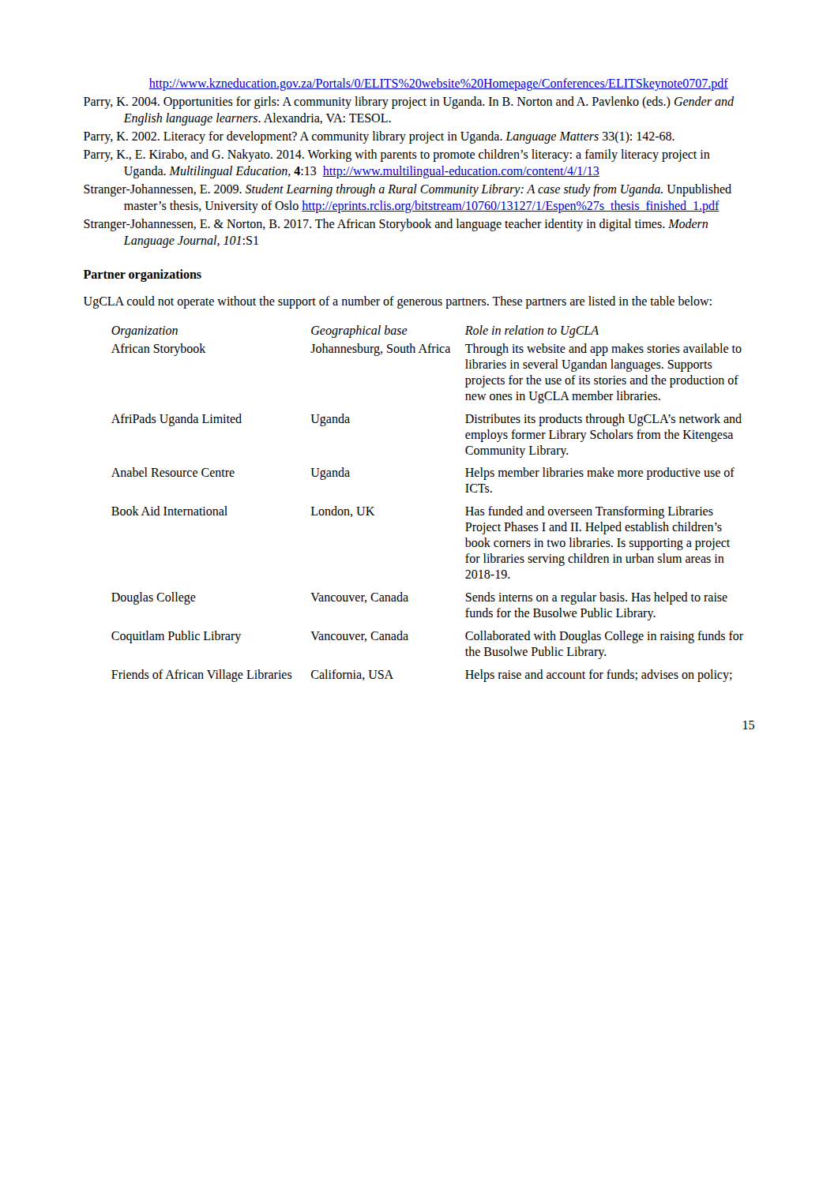http://www.kzneducation.gov.za/Portals/0/ELITS%20website%20Homepage/Conferences/ELITSkeynote0707.pdf
Parry, K. 2004. Opportunities for girls: A community library project in Uganda. In B. Norton and A. Pavlenko (eds.) Gender and English language learners. Alexandria, VA: TESOL.
Parry, K. 2002. Literacy for development? A community library project in Uganda. Language Matters 33(1): 142-68.
Parry, K., E. Kirabo, and G. Nakyato. 2014. Working with parents to promote children’s literacy: a family literacy project in Uganda. Multilingual Education, 4:13 http://www.multilingual-education.com/content/4/1/13
Stranger-Johannessen, E. 2009. Student Learning through a Rural Community Library: A case study from Uganda. Unpublished master’s thesis, University of Oslo http://eprints.rclis.org/bitstream/10760/13127/1/Espen%27s_thesis_finished_1.pdf
Stranger-Johannessen, E. & Norton, B. 2017. The African Storybook and language teacher identity in digital times. Modern Language Journal, 101:S1
Partner organizations
UgCLA could not operate without the support of a number of generous partners. These partners are listed in the table below:
| Organization | Geographical base | Role in relation to UgCLA |
| African Storybook | Johannesburg, South Africa | Through its website and app makes stories available to libraries in several Ugandan languages. Supports projects for the use of its stories and the production of new ones in UgCLA member libraries. |
| AfriPads Uganda Limited | Uganda | Distributes its products through UgCLA’s network and employs former Library Scholars from the Kitengesa Community Library. |
| Anabel Resource Centre | Uganda | Helps member libraries make more productive use of ICTs. |
| Book Aid International | London, UK | Has funded and overseen Transforming Libraries Project Phases I and II. Helped establish children’s book corners in two libraries. Is supporting a project for libraries serving children in urban slum areas in 2018-19. |
| Douglas College | Vancouver, Canada | Sends interns on a regular basis. Has helped to raise funds for the Busolwe Public Library. |
| Coquitlam Public Library | Vancouver, Canada | Collaborated with Douglas College in raising funds for the Busolwe Public Library. |
| Friends of African Village Libraries | California, USA | Helps raise and account for funds; advises on policy; |
15